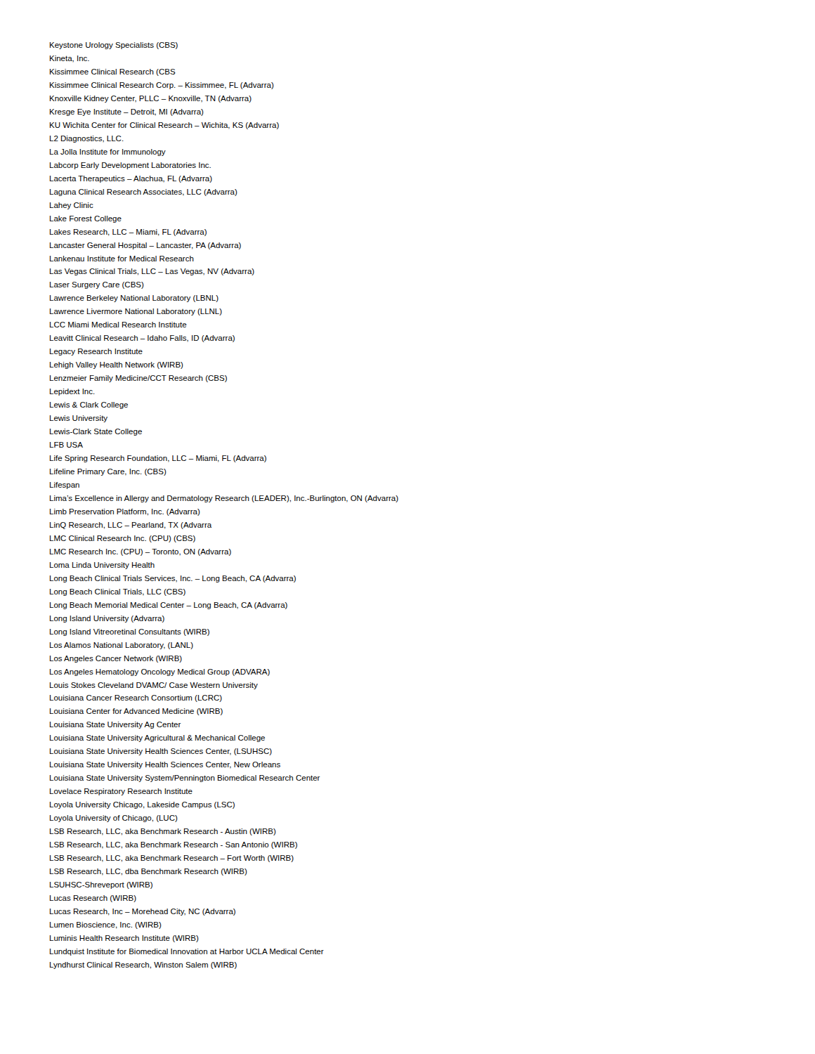Keystone Urology Specialists (CBS)
Kineta, Inc.
Kissimmee Clinical Research (CBS
Kissimmee Clinical Research Corp. – Kissimmee, FL (Advarra)
Knoxville Kidney Center, PLLC – Knoxville, TN (Advarra)
Kresge Eye Institute – Detroit, MI (Advarra)
KU Wichita Center for Clinical Research – Wichita, KS (Advarra)
L2 Diagnostics, LLC.
La Jolla Institute for Immunology
Labcorp Early Development Laboratories Inc.
Lacerta Therapeutics – Alachua, FL (Advarra)
Laguna Clinical Research Associates, LLC (Advarra)
Lahey Clinic
Lake Forest College
Lakes Research, LLC – Miami, FL (Advarra)
Lancaster General Hospital – Lancaster, PA (Advarra)
Lankenau Institute for Medical Research
Las Vegas Clinical Trials, LLC – Las Vegas, NV (Advarra)
Laser Surgery Care (CBS)
Lawrence Berkeley National Laboratory (LBNL)
Lawrence Livermore National Laboratory (LLNL)
LCC Miami Medical Research Institute
Leavitt Clinical Research – Idaho Falls, ID (Advarra)
Legacy Research Institute
Lehigh Valley Health Network (WIRB)
Lenzmeier Family Medicine/CCT Research (CBS)
Lepidext Inc.
Lewis & Clark College
Lewis University
Lewis-Clark State College
LFB USA
Life Spring Research Foundation, LLC – Miami, FL (Advarra)
Lifeline Primary Care, Inc. (CBS)
Lifespan
Lima’s Excellence in Allergy and Dermatology Research (LEADER), Inc.-Burlington, ON (Advarra)
Limb Preservation Platform, Inc. (Advarra)
LinQ Research, LLC – Pearland, TX (Advarra
LMC Clinical Research Inc. (CPU) (CBS)
LMC Research Inc. (CPU) – Toronto, ON (Advarra)
Loma Linda University Health
Long Beach Clinical Trials Services, Inc. – Long Beach, CA (Advarra)
Long Beach Clinical Trials, LLC (CBS)
Long Beach Memorial Medical Center – Long Beach, CA (Advarra)
Long Island University (Advarra)
Long Island Vitreoretinal Consultants (WIRB)
Los Alamos National Laboratory, (LANL)
Los Angeles Cancer Network (WIRB)
Los Angeles Hematology Oncology Medical Group (ADVARA)
Louis Stokes Cleveland DVAMC/ Case Western University
Louisiana Cancer Research Consortium (LCRC)
Louisiana Center for Advanced Medicine (WIRB)
Louisiana State University Ag Center
Louisiana State University Agricultural & Mechanical College
Louisiana State University Health Sciences Center, (LSUHSC)
Louisiana State University Health Sciences Center, New Orleans
Louisiana State University System/Pennington Biomedical Research Center
Lovelace Respiratory Research Institute
Loyola University Chicago, Lakeside Campus (LSC)
Loyola University of Chicago, (LUC)
LSB Research, LLC, aka Benchmark Research - Austin (WIRB)
LSB Research, LLC, aka Benchmark Research - San Antonio (WIRB)
LSB Research, LLC, aka Benchmark Research – Fort Worth (WIRB)
LSB Research, LLC, dba Benchmark Research (WIRB)
LSUHSC-Shreveport (WIRB)
Lucas Research (WIRB)
Lucas Research, Inc – Morehead City, NC (Advarra)
Lumen Bioscience, Inc. (WIRB)
Luminis Health Research Institute (WIRB)
Lundquist Institute for Biomedical Innovation at Harbor UCLA Medical Center
Lyndhurst Clinical Research, Winston Salem (WIRB)